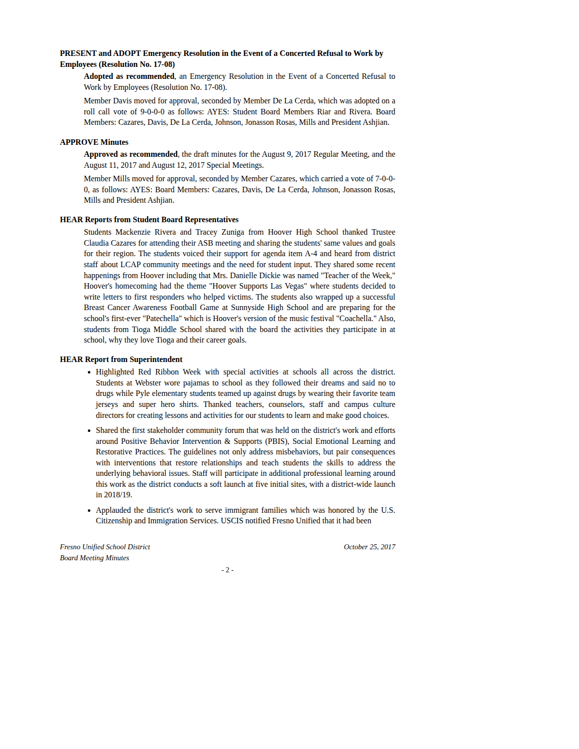PRESENT and ADOPT Emergency Resolution in the Event of a Concerted Refusal to Work by Employees (Resolution No. 17-08)
Adopted as recommended, an Emergency Resolution in the Event of a Concerted Refusal to Work by Employees (Resolution No. 17-08).
Member Davis moved for approval, seconded by Member De La Cerda, which was adopted on a roll call vote of 9-0-0-0 as follows: AYES: Student Board Members Riar and Rivera. Board Members: Cazares, Davis, De La Cerda, Johnson, Jonasson Rosas, Mills and President Ashjian.
APPROVE Minutes
Approved as recommended, the draft minutes for the August 9, 2017 Regular Meeting, and the August 11, 2017 and August 12, 2017 Special Meetings.
Member Mills moved for approval, seconded by Member Cazares, which carried a vote of 7-0-0-0, as follows: AYES: Board Members: Cazares, Davis, De La Cerda, Johnson, Jonasson Rosas, Mills and President Ashjian.
HEAR Reports from Student Board Representatives
Students Mackenzie Rivera and Tracey Zuniga from Hoover High School thanked Trustee Claudia Cazares for attending their ASB meeting and sharing the students' same values and goals for their region. The students voiced their support for agenda item A-4 and heard from district staff about LCAP community meetings and the need for student input. They shared some recent happenings from Hoover including that Mrs. Danielle Dickie was named "Teacher of the Week," Hoover's homecoming had the theme "Hoover Supports Las Vegas" where students decided to write letters to first responders who helped victims. The students also wrapped up a successful Breast Cancer Awareness Football Game at Sunnyside High School and are preparing for the school's first-ever "Patechella" which is Hoover's version of the music festival "Coachella." Also, students from Tioga Middle School shared with the board the activities they participate in at school, why they love Tioga and their career goals.
HEAR Report from Superintendent
Highlighted Red Ribbon Week with special activities at schools all across the district. Students at Webster wore pajamas to school as they followed their dreams and said no to drugs while Pyle elementary students teamed up against drugs by wearing their favorite team jerseys and super hero shirts. Thanked teachers, counselors, staff and campus culture directors for creating lessons and activities for our students to learn and make good choices.
Shared the first stakeholder community forum that was held on the district's work and efforts around Positive Behavior Intervention & Supports (PBIS), Social Emotional Learning and Restorative Practices. The guidelines not only address misbehaviors, but pair consequences with interventions that restore relationships and teach students the skills to address the underlying behavioral issues. Staff will participate in additional professional learning around this work as the district conducts a soft launch at five initial sites, with a district-wide launch in 2018/19.
Applauded the district's work to serve immigrant families which was honored by the U.S. Citizenship and Immigration Services. USCIS notified Fresno Unified that it had been
Fresno Unified School District October 25, 2017
Board Meeting Minutes
- 2 -